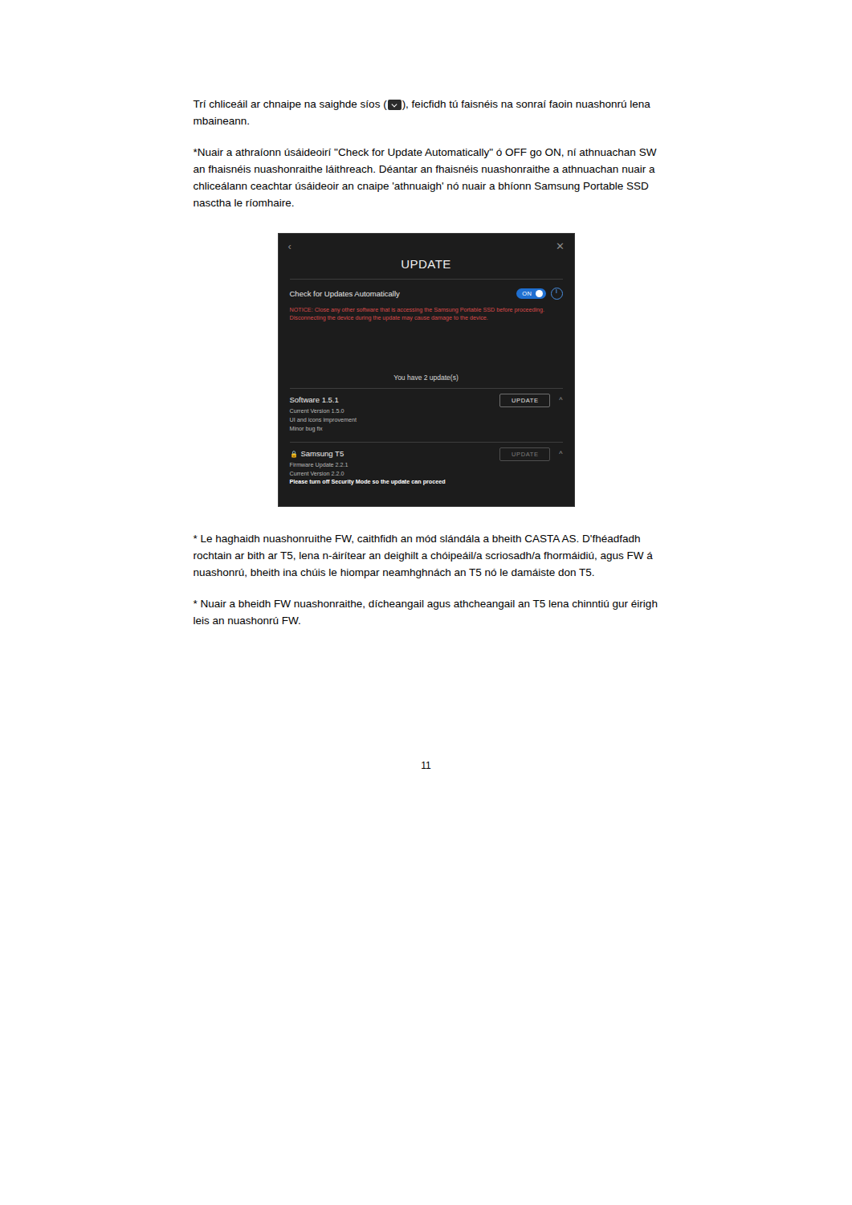Trí chliceáil ar chnaipe na saighde síos ( ), feicfidh tú faisnéis na sonraí faoin nuashonrú lena mbaineann.
*Nuair a athraíonn úsáideoirí "Check for Update Automatically" ó OFF go ON, ní athnuachan SW an fhaisnéis nuashonraithe láithreach. Déantar an fhaisnéis nuashonraithe a athnuachan nuair a chliceálann ceachtar úsáideoir an cnaipe 'athnuaigh' nó nuair a bhíonn Samsung Portable SSD nasctha le ríomhaire.
‹ ✕
UPDATE
Check for Updates Automatically ON
NOTICE: Close any other software that is accessing the Samsung Portable SSD before proceeding. Disconnecting the device during the update may cause damage to the device.
You have 2 update(s)
Software 1.5.1 UPDATE ^
Current Version 1.5.0
UI and icons improvement
Minor bug fix
Samsung T5 UPDATE ^
Firmware Update 2.2.1
Current Version 2.2.0
Please turn off Security Mode so the update can proceed
* Le haghaidh nuashonruithe FW, caithfidh an mód slándála a bheith CASTA AS. D'fhéadfadh rochtain ar bith ar T5, lena n-áirítear an deighilt a chóipeáil/a scriosadh/a fhormáidiú, agus FW á nuashonrú, bheith ina chúis le hiompar neamhghnách an T5 nó le damáiste don T5.
* Nuair a bheidh FW nuashonraithe, dícheangail agus athcheangail an T5 lena chinntiú gur éirigh leis an nuashonrú FW.
11